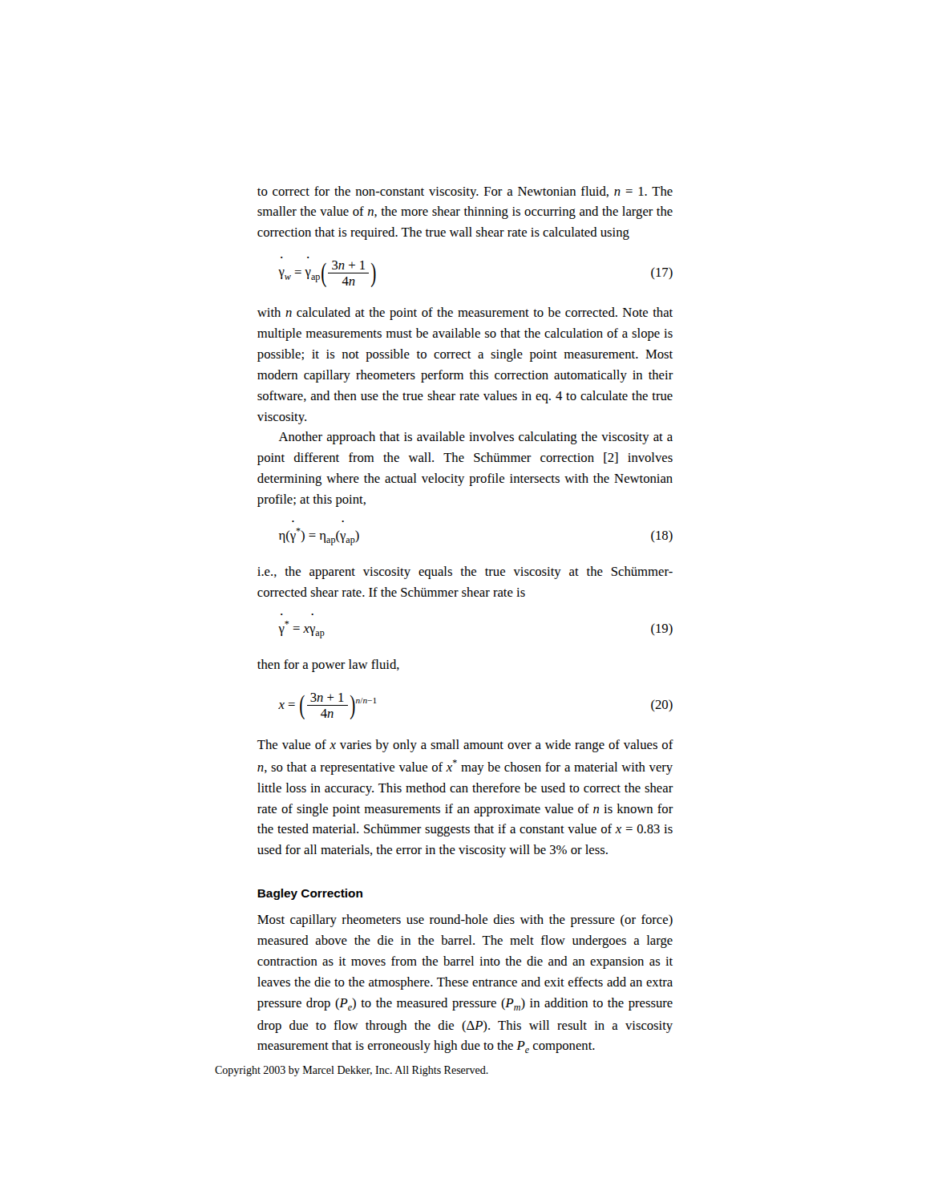to correct for the non-constant viscosity. For a Newtonian fluid, n = 1. The smaller the value of n, the more shear thinning is occurring and the larger the correction that is required. The true wall shear rate is calculated using
γw = γap(3n + 14n) (17)
with n calculated at the point of the measurement to be corrected. Note that multiple measurements must be available so that the calculation of a slope is possible; it is not possible to correct a single point measurement. Most modern capillary rheometers perform this correction automatically in their software, and then use the true shear rate values in eq. 4 to calculate the true viscosity.
Another approach that is available involves calculating the viscosity at a point different from the wall. The Schümmer correction [2] involves determining where the actual velocity profile intersects with the Newtonian profile; at this point,
η(γ*) = ηap(γap) (18)
i.e., the apparent viscosity equals the true viscosity at the Schümmer-corrected shear rate. If the Schümmer shear rate is
γ* = xγap (19)
then for a power law fluid,
x = (3n + 14n) n/n−1 (20)
The value of x varies by only a small amount over a wide range of values of n, so that a representative value of x* may be chosen for a material with very little loss in accuracy. This method can therefore be used to correct the shear rate of single point measurements if an approximate value of n is known for the tested material. Schümmer suggests that if a constant value of x = 0.83 is used for all materials, the error in the viscosity will be 3% or less.
Bagley Correction
Most capillary rheometers use round-hole dies with the pressure (or force) measured above the die in the barrel. The melt flow undergoes a large contraction as it moves from the barrel into the die and an expansion as it leaves the die to the atmosphere. These entrance and exit effects add an extra pressure drop (Pe) to the measured pressure (Pm) in addition to the pressure drop due to flow through the die (ΔP). This will result in a viscosity measurement that is erroneously high due to the Pe component.
Copyright 2003 by Marcel Dekker, Inc. All Rights Reserved.